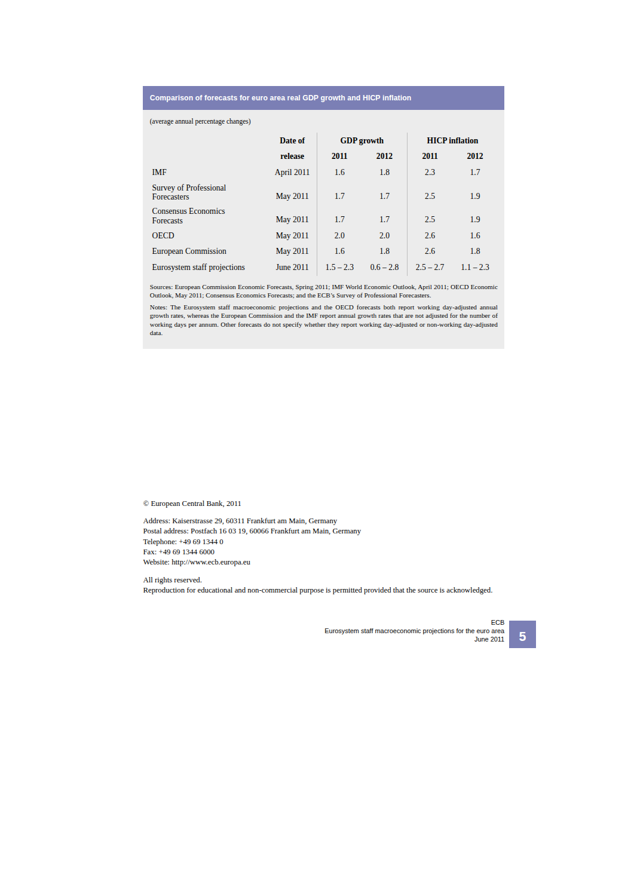Comparison of forecasts for euro area real GDP growth and HICP inflation
(average annual percentage changes)
| | Date of | GDP growth | HICP inflation |
| --- | --- | --- | --- |
| | release | 2011 | 2012 | 2011 | 2012 |
| IMF | April 2011 | 1.6 | 1.8 | 2.3 | 1.7 |
| Survey of Professional Forecasters | May 2011 | 1.7 | 1.7 | 2.5 | 1.9 |
| Consensus Economics Forecasts | May 2011 | 1.7 | 1.7 | 2.5 | 1.9 |
| OECD | May 2011 | 2.0 | 2.0 | 2.6 | 1.6 |
| European Commission | May 2011 | 1.6 | 1.8 | 2.6 | 1.8 |
| Eurosystem staff projections | June 2011 | 1.5 – 2.3 | 0.6 – 2.8 | 2.5 – 2.7 | 1.1 – 2.3 |
Sources: European Commission Economic Forecasts, Spring 2011; IMF World Economic Outlook, April 2011; OECD Economic Outlook, May 2011; Consensus Economics Forecasts; and the ECB’s Survey of Professional Forecasters.
Notes: The Eurosystem staff macroeconomic projections and the OECD forecasts both report working day-adjusted annual growth rates, whereas the European Commission and the IMF report annual growth rates that are not adjusted for the number of working days per annum. Other forecasts do not specify whether they report working day-adjusted or non-working day-adjusted data.
© European Central Bank, 2011
Address: Kaiserstrasse 29, 60311 Frankfurt am Main, Germany
Postal address: Postfach 16 03 19, 60066 Frankfurt am Main, Germany
Telephone: +49 69 1344 0
Fax: +49 69 1344 6000
Website: http://www.ecb.europa.eu
All rights reserved.
Reproduction for educational and non-commercial purpose is permitted provided that the source is acknowledged.
ECB
Eurosystem staff macroeconomic projections for the euro area
June 2011
5